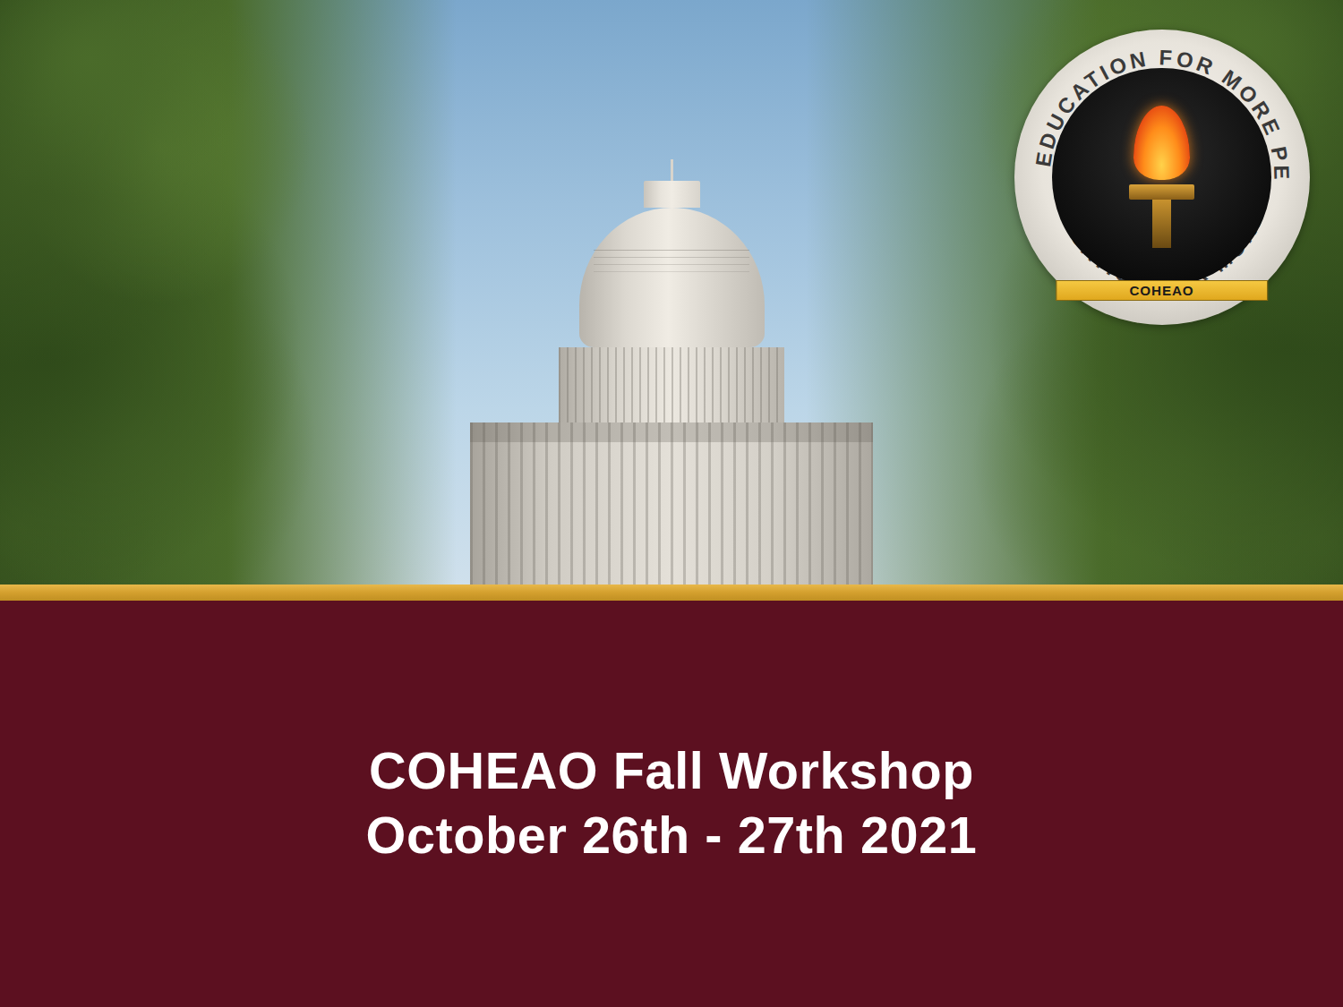MORE EDUCATION FOR MORE PEOPLE MORE EDUCATION FOR MORE PEOPLE
COHEAO
COHEAO Fall Workshop October 26th - 27th 2021